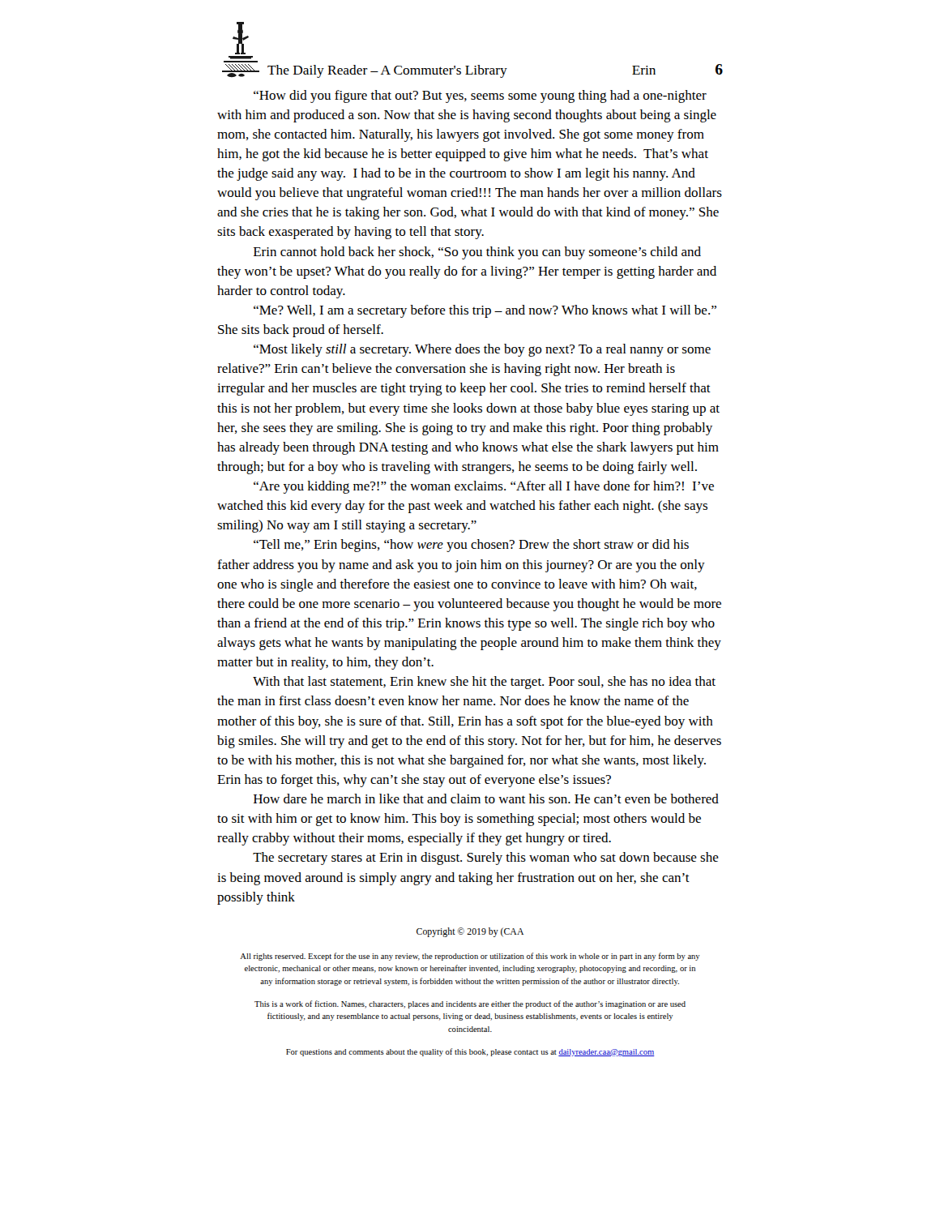The Daily Reader – A Commuter's Library Erin 6
“How did you figure that out? But yes, seems some young thing had a one-nighter with him and produced a son. Now that she is having second thoughts about being a single mom, she contacted him. Naturally, his lawyers got involved. She got some money from him, he got the kid because he is better equipped to give him what he needs. That’s what the judge said any way. I had to be in the courtroom to show I am legit his nanny. And would you believe that ungrateful woman cried!!! The man hands her over a million dollars and she cries that he is taking her son. God, what I would do with that kind of money.” She sits back exasperated by having to tell that story.
Erin cannot hold back her shock, “So you think you can buy someone’s child and they won’t be upset? What do you really do for a living?” Her temper is getting harder and harder to control today.
“Me? Well, I am a secretary before this trip – and now? Who knows what I will be.” She sits back proud of herself.
“Most likely still a secretary. Where does the boy go next? To a real nanny or some relative?” Erin can’t believe the conversation she is having right now. Her breath is irregular and her muscles are tight trying to keep her cool. She tries to remind herself that this is not her problem, but every time she looks down at those baby blue eyes staring up at her, she sees they are smiling. She is going to try and make this right. Poor thing probably has already been through DNA testing and who knows what else the shark lawyers put him through; but for a boy who is traveling with strangers, he seems to be doing fairly well.
“Are you kidding me?!” the woman exclaims. “After all I have done for him?! I’ve watched this kid every day for the past week and watched his father each night. (she says smiling) No way am I still staying a secretary.”
“Tell me,” Erin begins, “how were you chosen? Drew the short straw or did his father address you by name and ask you to join him on this journey? Or are you the only one who is single and therefore the easiest one to convince to leave with him? Oh wait, there could be one more scenario – you volunteered because you thought he would be more than a friend at the end of this trip.” Erin knows this type so well. The single rich boy who always gets what he wants by manipulating the people around him to make them think they matter but in reality, to him, they don’t.
With that last statement, Erin knew she hit the target. Poor soul, she has no idea that the man in first class doesn’t even know her name. Nor does he know the name of the mother of this boy, she is sure of that. Still, Erin has a soft spot for the blue-eyed boy with big smiles. She will try and get to the end of this story. Not for her, but for him, he deserves to be with his mother, this is not what she bargained for, nor what she wants, most likely. Erin has to forget this, why can’t she stay out of everyone else’s issues?
How dare he march in like that and claim to want his son. He can’t even be bothered to sit with him or get to know him. This boy is something special; most others would be really crabby without their moms, especially if they get hungry or tired.
The secretary stares at Erin in disgust. Surely this woman who sat down because she is being moved around is simply angry and taking her frustration out on her, she can’t possibly think
Copyright © 2019 by (CAA
All rights reserved. Except for the use in any review, the reproduction or utilization of this work in whole or in part in any form by any electronic, mechanical or other means, now known or hereinafter invented, including xerography, photocopying and recording, or in any information storage or retrieval system, is forbidden without the written permission of the author or illustrator directly.
This is a work of fiction. Names, characters, places and incidents are either the product of the author’s imagination or are used fictitiously, and any resemblance to actual persons, living or dead, business establishments, events or locales is entirely coincidental.
For questions and comments about the quality of this book, please contact us at dailyreader.caa@gmail.com